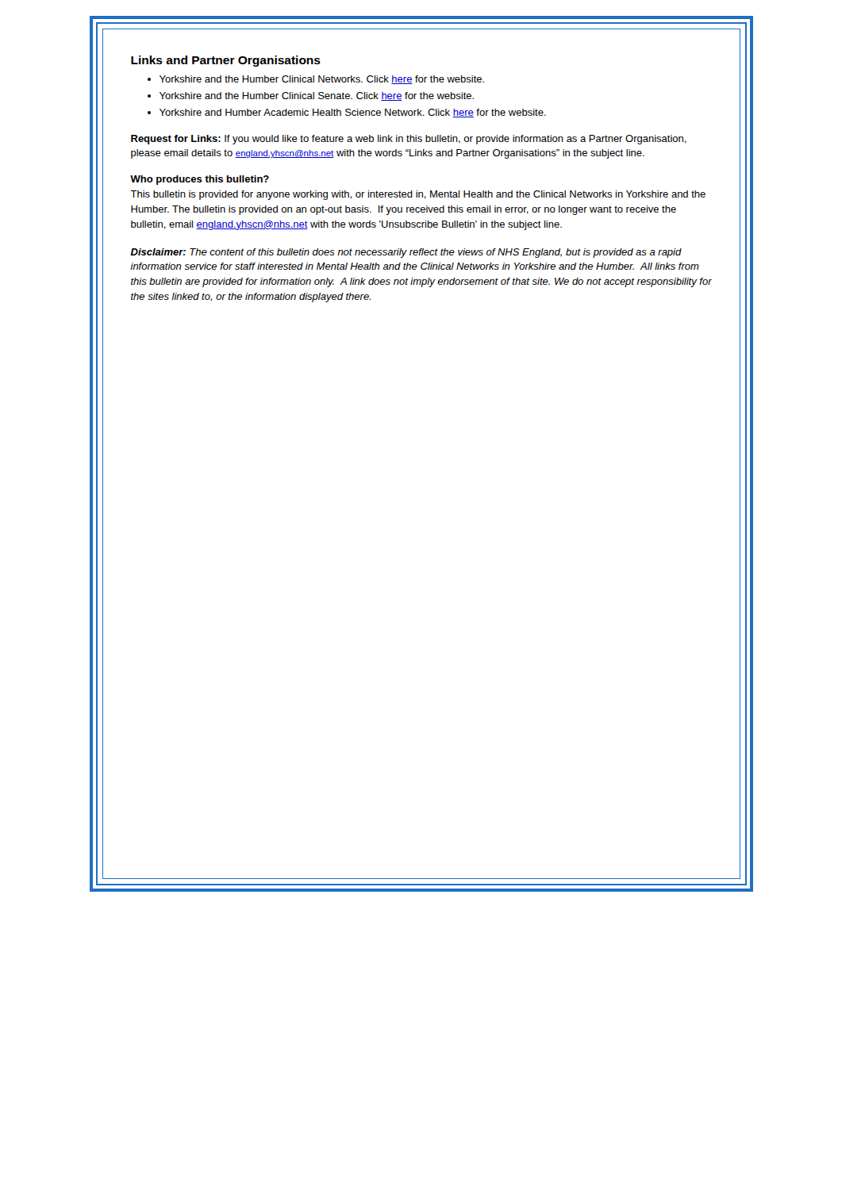Links and Partner Organisations
Yorkshire and the Humber Clinical Networks. Click here for the website.
Yorkshire and the Humber Clinical Senate. Click here for the website.
Yorkshire and Humber Academic Health Science Network. Click here for the website.
Request for Links: If you would like to feature a web link in this bulletin, or provide information as a Partner Organisation, please email details to england.yhscn@nhs.net with the words “Links and Partner Organisations” in the subject line.
Who produces this bulletin?
This bulletin is provided for anyone working with, or interested in, Mental Health and the Clinical Networks in Yorkshire and the Humber. The bulletin is provided on an opt-out basis. If you received this email in error, or no longer want to receive the bulletin, email england.yhscn@nhs.net with the words 'Unsubscribe Bulletin' in the subject line.
Disclaimer: The content of this bulletin does not necessarily reflect the views of NHS England, but is provided as a rapid information service for staff interested in Mental Health and the Clinical Networks in Yorkshire and the Humber. All links from this bulletin are provided for information only. A link does not imply endorsement of that site. We do not accept responsibility for the sites linked to, or the information displayed there.